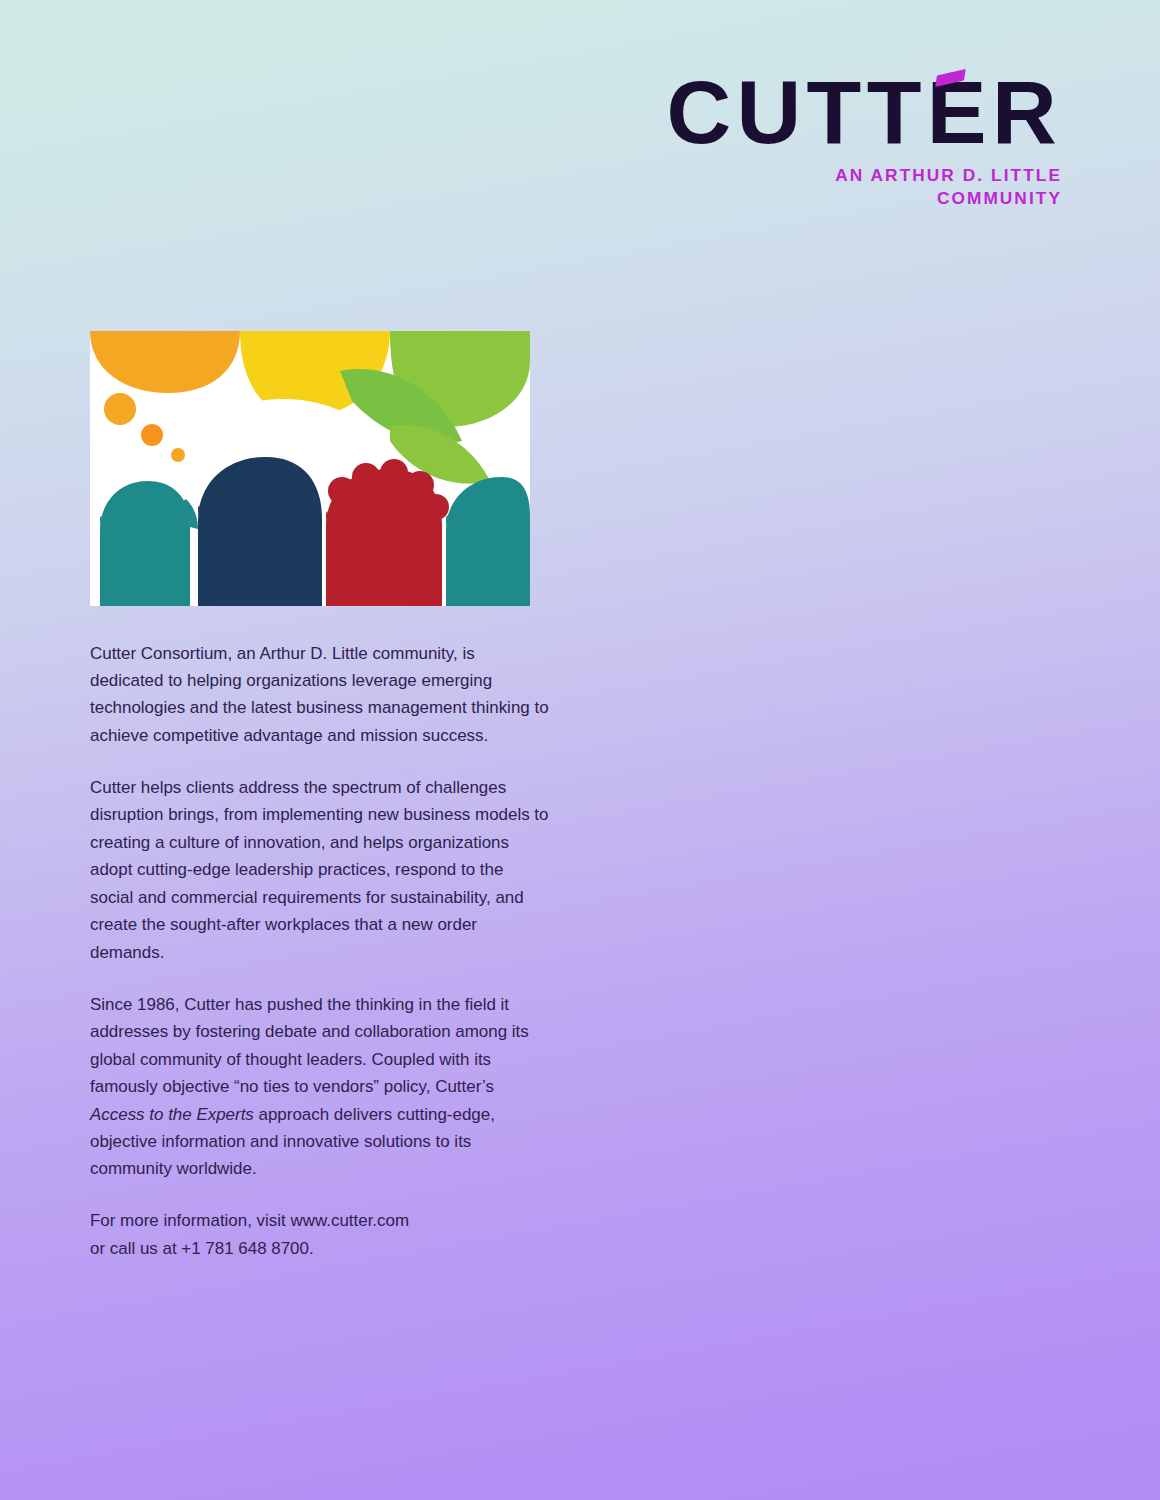CUTTER
An Arthur D. Little
Community
Cutter Consortium, an Arthur D. Little community, is dedicated to helping organizations leverage emerging technologies and the latest business management thinking to achieve competitive advantage and mission success.
Cutter helps clients address the spectrum of challenges disruption brings, from implementing new business models to creating a culture of innovation, and helps organizations adopt cutting-edge leadership practices, respond to the social and commercial requirements for sustainability, and create the sought-after workplaces that a new order demands.
Since 1986, Cutter has pushed the thinking in the field it addresses by fostering debate and collaboration among its global community of thought leaders. Coupled with its famously objective “no ties to vendors” policy, Cutter’s Access to the Experts approach delivers cutting-edge, objective information and innovative solutions to its community worldwide.
For more information, visit www.cutter.com
or call us at +1 781 648 8700.